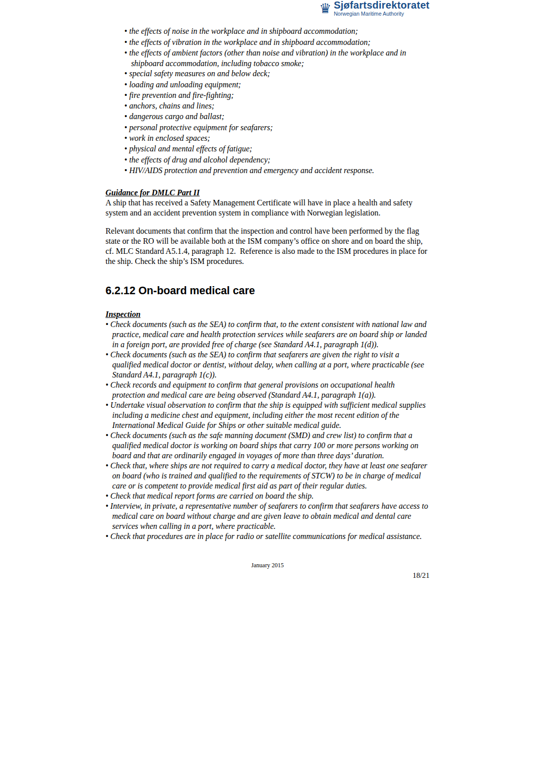♛Sjøfartsdirektoratet Norwegian Maritime Authority
the effects of noise in the workplace and in shipboard accommodation;
the effects of vibration in the workplace and in shipboard accommodation;
the effects of ambient factors (other than noise and vibration) in the workplace and in
shipboard accommodation, including tobacco smoke;
special safety measures on and below deck;
loading and unloading equipment;
fire prevention and fire-fighting;
anchors, chains and lines;
dangerous cargo and ballast;
personal protective equipment for seafarers;
work in enclosed spaces;
physical and mental effects of fatigue;
the effects of drug and alcohol dependency;
HIV/AIDS protection and prevention and emergency and accident response.
Guidance for DMLC Part II
A ship that has received a Safety Management Certificate will have in place a health and safety system and an accident prevention system in compliance with Norwegian legislation.
Relevant documents that confirm that the inspection and control have been performed by the flag state or the RO will be available both at the ISM company’s office on shore and on board the ship, cf. MLC Standard A5.1.4, paragraph 12. Reference is also made to the ISM procedures in place for the ship. Check the ship’s ISM procedures.
6.2.12 On-board medical care
Inspection
Check documents (such as the SEA) to confirm that, to the extent consistent with national law and practice, medical care and health protection services while seafarers are on board ship or landed in a foreign port, are provided free of charge (see Standard A4.1, paragraph 1(d)).
Check documents (such as the SEA) to confirm that seafarers are given the right to visit a qualified medical doctor or dentist, without delay, when calling at a port, where practicable (see Standard A4.1, paragraph 1(c)).
Check records and equipment to confirm that general provisions on occupational health protection and medical care are being observed (Standard A4.1, paragraph 1(a)).
Undertake visual observation to confirm that the ship is equipped with sufficient medical supplies including a medicine chest and equipment, including either the most recent edition of the International Medical Guide for Ships or other suitable medical guide.
Check documents (such as the safe manning document (SMD) and crew list) to confirm that a qualified medical doctor is working on board ships that carry 100 or more persons working on board and that are ordinarily engaged in voyages of more than three days’ duration.
Check that, where ships are not required to carry a medical doctor, they have at least one seafarer on board (who is trained and qualified to the requirements of STCW) to be in charge of medical care or is competent to provide medical first aid as part of their regular duties.
Check that medical report forms are carried on board the ship.
Interview, in private, a representative number of seafarers to confirm that seafarers have access to medical care on board without charge and are given leave to obtain medical and dental care services when calling in a port, where practicable.
Check that procedures are in place for radio or satellite communications for medical assistance.
January 2015
18/21